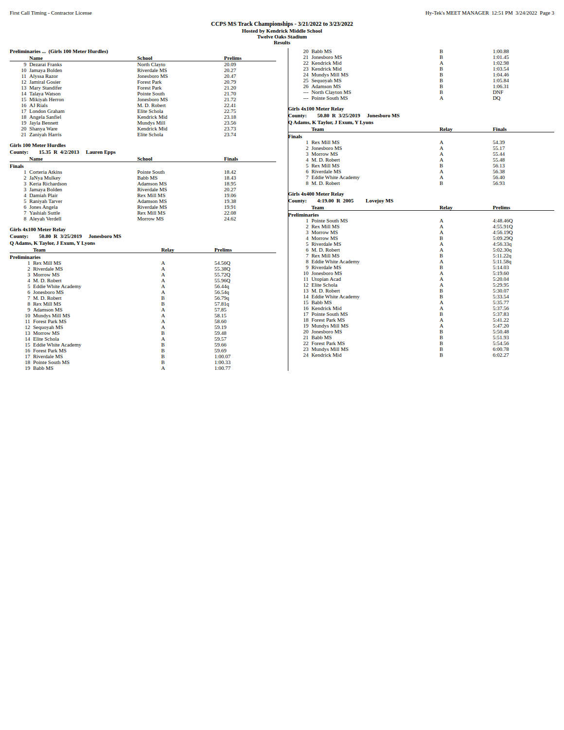First Call Timing - Contractor License
Hy-Tek's MEET MANAGER 12:51 PM 3/24/2022 Page 3
CCPS MS Track Championships - 3/21/2022 to 3/23/2022
Hosted by Kendrick Middle School
Twelve Oaks Stadium
Results
Preliminaries ... (Girls 100 Meter Hurdles)
| | Name | School | Prelims |
| --- | --- | --- | --- |
| 9 | Dezarai Franks | North Clayto | 20.09 |
| 10 | Jamaya Bolden | Riverdale MS | 20.27 |
| 11 | Alyssa Razor | Jonesboro MS | 20.47 |
| 12 | Jamiral Gosier | Forest Park | 20.79 |
| 13 | Mary Standifer | Forest Park | 21.20 |
| 14 | Talaya Watson | Pointe South | 21.70 |
| 15 | Mikiyah Herron | Jonesboro MS | 21.72 |
| 16 | AJ Rials | M. D. Robert | 22.41 |
| 17 | London Graham | Elite Schola | 22.75 |
| 18 | Angela Sanfiel | Kendrick Mid | 23.18 |
| 19 | Jayla Bennett | Mundys Mill | 23.56 |
| 20 | Shanya Ware | Kendrick Mid | 23.73 |
| 21 | Zaniyah Harris | Elite Schola | 23.74 |
Girls 100 Meter Hurdles
County: 15.35 R 4/2/2013 Lauren Epps
| | Name | School | Finals |
| --- | --- | --- | --- |
| Finals |
| 1 | Corteria Atkins | Pointe South | 18.42 |
| 2 | JaNya Mulkey | Babb MS | 18.43 |
| 3 | Keria Richardson | Adamson MS | 18.95 |
| 3 | Jamaya Bolden | Riverdale MS | 20.27 |
| 4 | Damiah Plair | Rex Mill MS | 19.06 |
| 5 | Raniyah Tarver | Adamson MS | 19.38 |
| 6 | Jones Angela | Riverdale MS | 19.91 |
| 7 | Yashiah Suttle | Rex Mill MS | 22.08 |
| 8 | Aleyah Verdell | Morrow MS | 24.62 |
Girls 4x100 Meter Relay
County: 50.80 R 3/25/2019 Jonesboro MS
Q Adams, K Taylor, J Exum, Y Lyons
| | Team | Relay | Prelims |
| --- | --- | --- | --- |
| Preliminaries |
| 1 | Rex Mill MS | A | 54.56Q |
| 2 | Riverdale MS | A | 55.38Q |
| 3 | Morrow MS | A | 55.72Q |
| 4 | M. D. Robert | A | 55.96Q |
| 5 | Eddie White Academy | A | 56.44q |
| 6 | Jonesboro MS | A | 56.54q |
| 7 | M. D. Robert | B | 56.79q |
| 8 | Rex Mill MS | B | 57.81q |
| 9 | Adamson MS | A | 57.85 |
| 10 | Mundys Mill MS | A | 58.15 |
| 11 | Forest Park MS | A | 58.60 |
| 12 | Sequoyah MS | A | 59.19 |
| 13 | Morrow MS | B | 59.48 |
| 14 | Elite Schola | A | 59.57 |
| 15 | Eddie White Academy | B | 59.66 |
| 16 | Forest Park MS | B | 59.69 |
| 17 | Riverdale MS | B | 1:00.07 |
| 18 | Pointe South MS | B | 1:00.33 |
| 19 | Babb MS | A | 1:00.77 |
| 20 | Babb MS | B | 1:00.88 |
| 21 | Jonesboro MS | B | 1:01.45 |
| 22 | Kendrick Mid | A | 1:02.98 |
| 23 | Kendrick Mid | B | 1:03.54 |
| 24 | Mundys Mill MS | B | 1:04.46 |
| 25 | Sequoyah MS | B | 1:05.84 |
| 26 | Adamson MS | B | 1:06.31 |
| --- | North Clayton MS | B | DNF |
| --- | Pointe South MS | A | DQ |
Girls 4x100 Meter Relay
County: 50.80 R 3/25/2019 Jonesboro MS
Q Adams, K Taylor, J Exum, Y Lyons
| | Team | Relay | Finals |
| --- | --- | --- | --- |
| Finals |
| 1 | Rex Mill MS | A | 54.39 |
| 2 | Jonesboro MS | A | 55.17 |
| 3 | Morrow MS | A | 55.44 |
| 4 | M. D. Robert | A | 55.48 |
| 5 | Rex Mill MS | B | 56.13 |
| 6 | Riverdale MS | A | 56.38 |
| 7 | Eddie White Academy | A | 56.40 |
| 8 | M. D. Robert | B | 56.93 |
Girls 4x400 Meter Relay
County: 4:19.00 R 2005 Lovejoy MS
| | Team | Relay | Prelims |
| --- | --- | --- | --- |
| Preliminaries |
| 1 | Pointe South MS | A | 4:48.46Q |
| 2 | Rex Mill MS | A | 4:55.91Q |
| 3 | Morrow MS | A | 4:56.19Q |
| 4 | Morrow MS | B | 5:09.29Q |
| 5 | Riverdale MS | A | 4:56.33q |
| 6 | M. D. Robert | A | 5:02.30q |
| 7 | Rex Mill MS | B | 5:11.22q |
| 8 | Eddie White Academy | A | 5:11.58q |
| 9 | Riverdale MS | B | 5:14.03 |
| 10 | Jonesboro MS | A | 5:19.60 |
| 11 | Utopian Acad | A | 5:20.04 |
| 12 | Elite Schola | A | 5:29.95 |
| 13 | M. D. Robert | B | 5:30.07 |
| 14 | Eddie White Academy | B | 5:33.54 |
| 15 | Babb MS | A | 5:35.77 |
| 16 | Kendrick Mid | A | 5:37.56 |
| 17 | Pointe South MS | B | 5:37.83 |
| 18 | Forest Park MS | A | 5:41.22 |
| 19 | Mundys Mill MS | A | 5:47.20 |
| 20 | Jonesboro MS | B | 5:50.48 |
| 21 | Babb MS | B | 5:51.93 |
| 22 | Forest Park MS | B | 5:54.56 |
| 23 | Mundys Mill MS | B | 6:00.78 |
| 24 | Kendrick Mid | B | 6:02.27 |